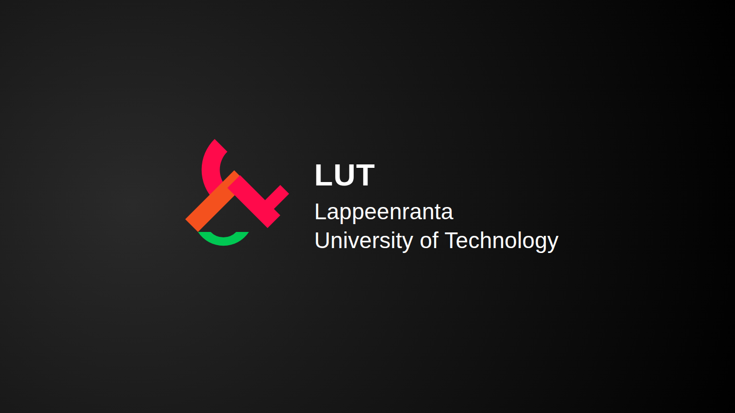LUT ampersand logo
LUT Lappeenranta University of Technology